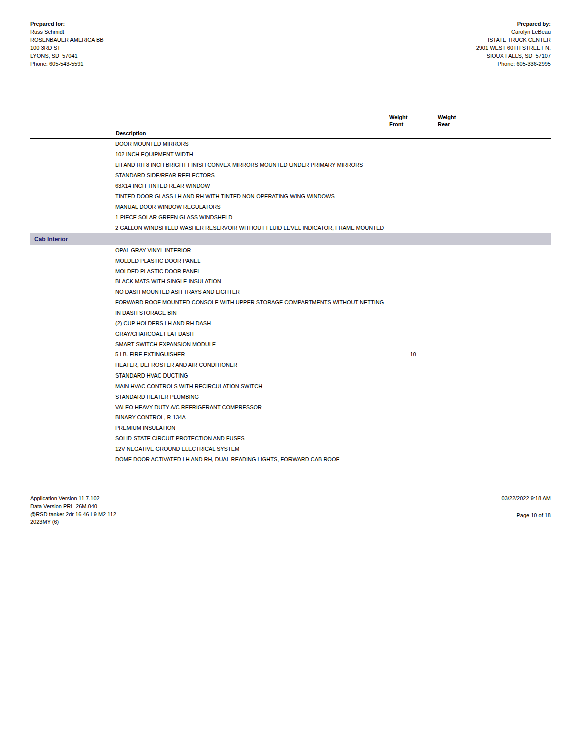Prepared for:
Russ Schmidt
ROSENBAUER AMERICA BB
100 3RD ST
LYONS, SD 57041
Phone: 605-543-5591
Prepared by:
Carolyn LeBeau
ISTATE TRUCK CENTER
2901 WEST 60TH STREET N.
SIOUX FALLS, SD 57107
Phone: 605-336-2995
| | | Weight Front | Weight Rear | |
| --- | --- | --- | --- | --- |
| | Description | | | |
| | DOOR MOUNTED MIRRORS | | | |
| | 102 INCH EQUIPMENT WIDTH | | | |
| | LH AND RH 8 INCH BRIGHT FINISH CONVEX MIRRORS MOUNTED UNDER PRIMARY MIRRORS | | | |
| | STANDARD SIDE/REAR REFLECTORS | | | |
| | 63X14 INCH TINTED REAR WINDOW | | | |
| | TINTED DOOR GLASS LH AND RH WITH TINTED NON-OPERATING WING WINDOWS | | | |
| | MANUAL DOOR WINDOW REGULATORS | | | |
| | 1-PIECE SOLAR GREEN GLASS WINDSHELD | | | |
| | 2 GALLON WINDSHIELD WASHER RESERVOIR WITHOUT FLUID LEVEL INDICATOR, FRAME MOUNTED | | | |
| Cab Interior |
| | OPAL GRAY VINYL INTERIOR | | | |
| | MOLDED PLASTIC DOOR PANEL | | | |
| | MOLDED PLASTIC DOOR PANEL | | | |
| | BLACK MATS WITH SINGLE INSULATION | | | |
| | NO DASH MOUNTED ASH TRAYS AND LIGHTER | | | |
| | FORWARD ROOF MOUNTED CONSOLE WITH UPPER STORAGE COMPARTMENTS WITHOUT NETTING | | | |
| | IN DASH STORAGE BIN | | | |
| | (2) CUP HOLDERS LH AND RH DASH | | | |
| | GRAY/CHARCOAL FLAT DASH | | | |
| | SMART SWITCH EXPANSION MODULE | | | |
| | 5 LB. FIRE EXTINGUISHER | 10 | | |
| | HEATER, DEFROSTER AND AIR CONDITIONER | | | |
| | STANDARD HVAC DUCTING | | | |
| | MAIN HVAC CONTROLS WITH RECIRCULATION SWITCH | | | |
| | STANDARD HEATER PLUMBING | | | |
| | VALEO HEAVY DUTY A/C REFRIGERANT COMPRESSOR | | | |
| | BINARY CONTROL, R-134A | | | |
| | PREMIUM INSULATION | | | |
| | SOLID-STATE CIRCUIT PROTECTION AND FUSES | | | |
| | 12V NEGATIVE GROUND ELECTRICAL SYSTEM | | | |
| | DOME DOOR ACTIVATED LH AND RH, DUAL READING LIGHTS, FORWARD CAB ROOF | | | |
Application Version 11.7.102
Data Version PRL-26M.040
@RSD tanker 2dr 16 46 L9 M2 112
2023MY (6)
03/22/2022 9:18 AM
Page 10 of 18